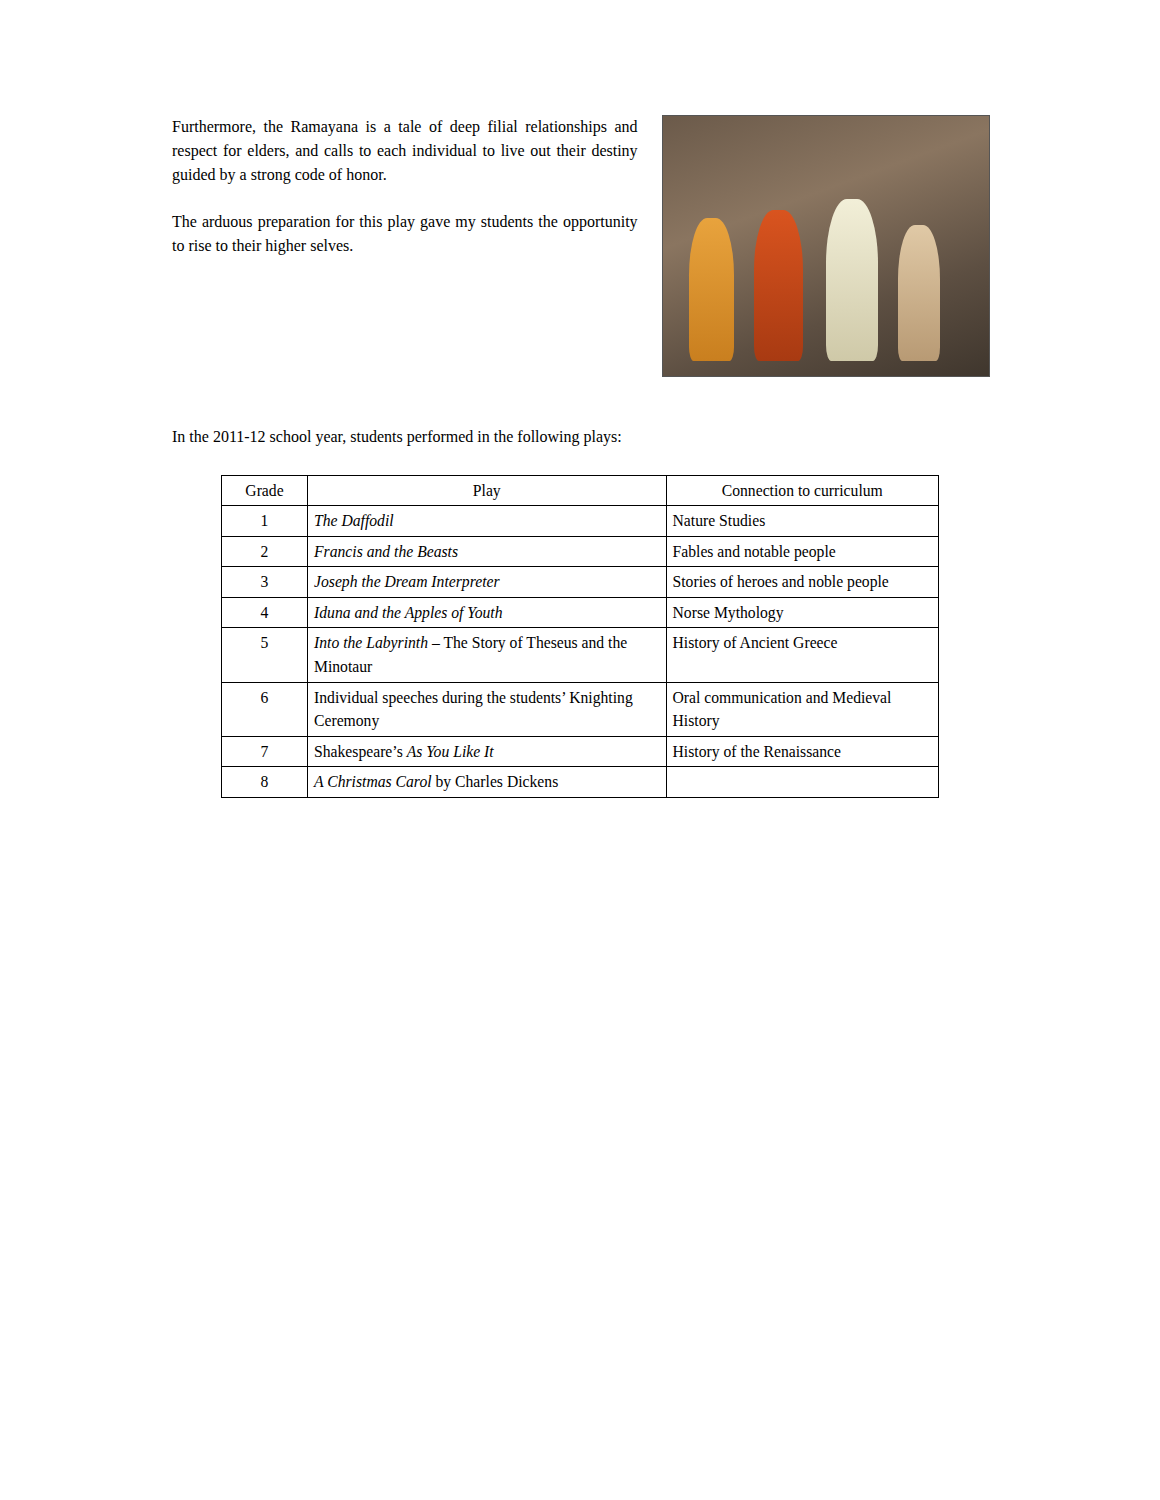Furthermore, the Ramayana is a tale of deep filial relationships and respect for elders, and calls to each individual to live out their destiny guided by a strong code of honor.
The arduous preparation for this play gave my students the opportunity to rise to their higher selves.
In the 2011-12 school year, students performed in the following plays:
| Grade | Play | Connection to curriculum |
| --- | --- | --- |
| 1 | The Daffodil | Nature Studies |
| 2 | Francis and the Beasts | Fables and notable people |
| 3 | Joseph the Dream Interpreter | Stories of heroes and noble people |
| 4 | Iduna and the Apples of Youth | Norse Mythology |
| 5 | Into the Labyrinth – The Story of Theseus and the Minotaur | History of Ancient Greece |
| 6 | Individual speeches during the students’ Knighting Ceremony | Oral communication and Medieval History |
| 7 | Shakespeare’s As You Like It | History of the Renaissance |
| 8 | A Christmas Carol by Charles Dickens | |